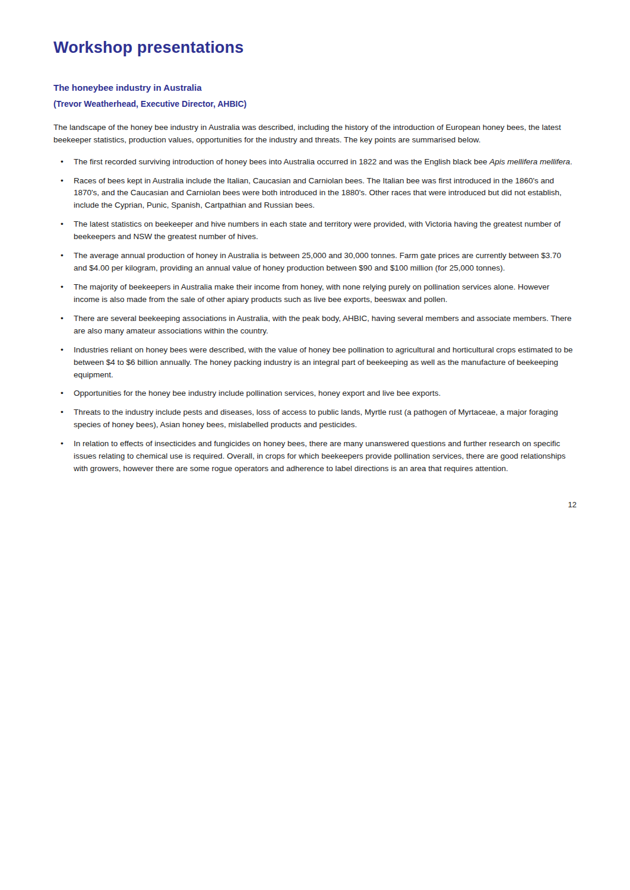Workshop presentations
The honeybee industry in Australia
(Trevor Weatherhead, Executive Director, AHBIC)
The landscape of the honey bee industry in Australia was described, including the history of the introduction of European honey bees, the latest beekeeper statistics, production values, opportunities for the industry and threats. The key points are summarised below.
The first recorded surviving introduction of honey bees into Australia occurred in 1822 and was the English black bee Apis mellifera mellifera.
Races of bees kept in Australia include the Italian, Caucasian and Carniolan bees. The Italian bee was first introduced in the 1860's and 1870's, and the Caucasian and Carniolan bees were both introduced in the 1880's. Other races that were introduced but did not establish, include the Cyprian, Punic, Spanish, Cartpathian and Russian bees.
The latest statistics on beekeeper and hive numbers in each state and territory were provided, with Victoria having the greatest number of beekeepers and NSW the greatest number of hives.
The average annual production of honey in Australia is between 25,000 and 30,000 tonnes. Farm gate prices are currently between $3.70 and $4.00 per kilogram, providing an annual value of honey production between $90 and $100 million (for 25,000 tonnes).
The majority of beekeepers in Australia make their income from honey, with none relying purely on pollination services alone. However income is also made from the sale of other apiary products such as live bee exports, beeswax and pollen.
There are several beekeeping associations in Australia, with the peak body, AHBIC, having several members and associate members. There are also many amateur associations within the country.
Industries reliant on honey bees were described, with the value of honey bee pollination to agricultural and horticultural crops estimated to be between $4 to $6 billion annually. The honey packing industry is an integral part of beekeeping as well as the manufacture of beekeeping equipment.
Opportunities for the honey bee industry include pollination services, honey export and live bee exports.
Threats to the industry include pests and diseases, loss of access to public lands, Myrtle rust (a pathogen of Myrtaceae, a major foraging species of honey bees), Asian honey bees, mislabelled products and pesticides.
In relation to effects of insecticides and fungicides on honey bees, there are many unanswered questions and further research on specific issues relating to chemical use is required. Overall, in crops for which beekeepers provide pollination services, there are good relationships with growers, however there are some rogue operators and adherence to label directions is an area that requires attention.
12